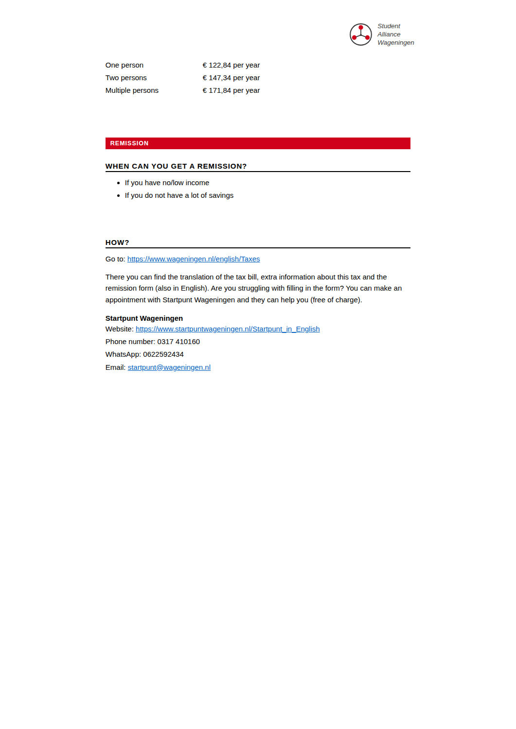Student
Alliance
Wageningen
One person
€ 122,84 per year
Two persons
€ 147,34 per year
Multiple persons
€ 171,84 per year
REMISSION
WHEN CAN YOU GET A REMISSION?
If you have no/low income
If you do not have a lot of savings
HOW?
Go to: https://www.wageningen.nl/english/Taxes
There you can find the translation of the tax bill, extra information about this tax and the remission form (also in English). Are you struggling with filling in the form? You can make an appointment with Startpunt Wageningen and they can help you (free of charge).
Startpunt Wageningen
Website: https://www.startpuntwageningen.nl/Startpunt_in_English
Phone number: 0317 410160
WhatsApp: 0622592434
Email: startpunt@wageningen.nl